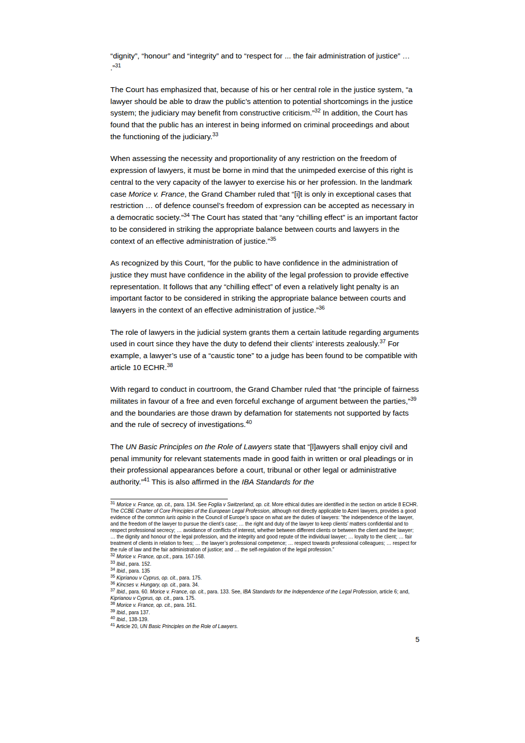“dignity”, “honour” and “integrity” and to “respect for ... the fair administration of justice” … .”31
The Court has emphasized that, because of his or her central role in the justice system, “a lawyer should be able to draw the public’s attention to potential shortcomings in the justice system; the judiciary may benefit from constructive criticism.”32 In addition, the Court has found that the public has an interest in being informed on criminal proceedings and about the functioning of the judiciary.33
When assessing the necessity and proportionality of any restriction on the freedom of expression of lawyers, it must be borne in mind that the unimpeded exercise of this right is central to the very capacity of the lawyer to exercise his or her profession. In the landmark case Morice v. France, the Grand Chamber ruled that “[i]t is only in exceptional cases that restriction … of defence counsel’s freedom of expression can be accepted as necessary in a democratic society.”34 The Court has stated that “any “chilling effect” is an important factor to be considered in striking the appropriate balance between courts and lawyers in the context of an effective administration of justice.”35
As recognized by this Court, “for the public to have confidence in the administration of justice they must have confidence in the ability of the legal profession to provide effective representation. It follows that any “chilling effect” of even a relatively light penalty is an important factor to be considered in striking the appropriate balance between courts and lawyers in the context of an effective administration of justice.”36
The role of lawyers in the judicial system grants them a certain latitude regarding arguments used in court since they have the duty to defend their clients’ interests zealously.37 For example, a lawyer’s use of a “caustic tone” to a judge has been found to be compatible with article 10 ECHR.38
With regard to conduct in courtroom, the Grand Chamber ruled that “the principle of fairness militates in favour of a free and even forceful exchange of argument between the parties,”39 and the boundaries are those drawn by defamation for statements not supported by facts and the rule of secrecy of investigations.40
The UN Basic Principles on the Role of Lawyers state that “[l]awyers shall enjoy civil and penal immunity for relevant statements made in good faith in written or oral pleadings or in their professional appearances before a court, tribunal or other legal or administrative authority.”41 This is also affirmed in the IBA Standards for the
31 Morice v. France, op. cit., para. 134. See Foglia v Switzerland, op. cit. More ethical duties are identified in the section on article 8 ECHR. The CCBE Charter of Core Principles of the European Legal Profession, although not directly applicable to Azeri lawyers, provides a good evidence of the common iuris opinio in the Council of Europe’s space on what are the duties of lawyers: “the independence of the lawyer, and the freedom of the lawyer to pursue the client’s case; … the right and duty of the lawyer to keep clients’ matters confidential and to respect professional secrecy; … avoidance of conflicts of interest, whether between different clients or between the client and the lawyer; … the dignity and honour of the legal profession, and the integrity and good repute of the individual lawyer; … loyalty to the client; … fair treatment of clients in relation to fees; … the lawyer’s professional competence; … respect towards professional colleagues; … respect for the rule of law and the fair administration of justice; and … the self-regulation of the legal profession.”
32 Morice v. France, op.cit., para. 167-168.
33 Ibid., para. 152.
34 Ibid., para. 135
35 Kiprianou v Cyprus, op. cit., para. 175.
36 Kincses v. Hungary, op. cit., para. 34.
37 Ibid., para. 60. Morice v. France, op. cit., para. 133. See, IBA Standards for the Independence of the Legal Profession, article 6; and, Kiprianou v Cyprus, op. cit., para. 175.
38 Morice v. France, op. cit., para. 161.
39 Ibid., para 137.
40 Ibid., 138-139.
41 Article 20, UN Basic Principles on the Role of Lawyers.
5